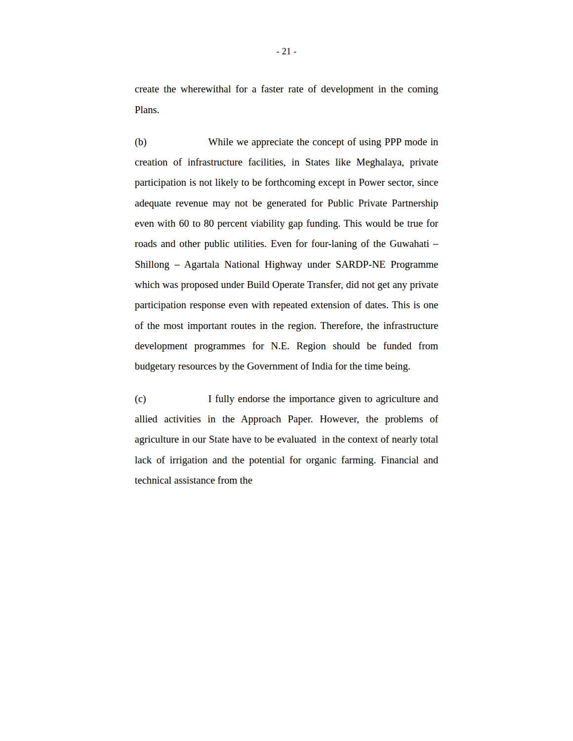- 21 -
create the wherewithal for a faster rate of development in the coming Plans.
(b) While we appreciate the concept of using PPP mode in creation of infrastructure facilities, in States like Meghalaya, private participation is not likely to be forthcoming except in Power sector, since adequate revenue may not be generated for Public Private Partnership even with 60 to 80 percent viability gap funding. This would be true for roads and other public utilities. Even for four-laning of the Guwahati – Shillong – Agartala National Highway under SARDP-NE Programme which was proposed under Build Operate Transfer, did not get any private participation response even with repeated extension of dates. This is one of the most important routes in the region. Therefore, the infrastructure development programmes for N.E. Region should be funded from budgetary resources by the Government of India for the time being.
(c) I fully endorse the importance given to agriculture and allied activities in the Approach Paper. However, the problems of agriculture in our State have to be evaluated in the context of nearly total lack of irrigation and the potential for organic farming. Financial and technical assistance from the